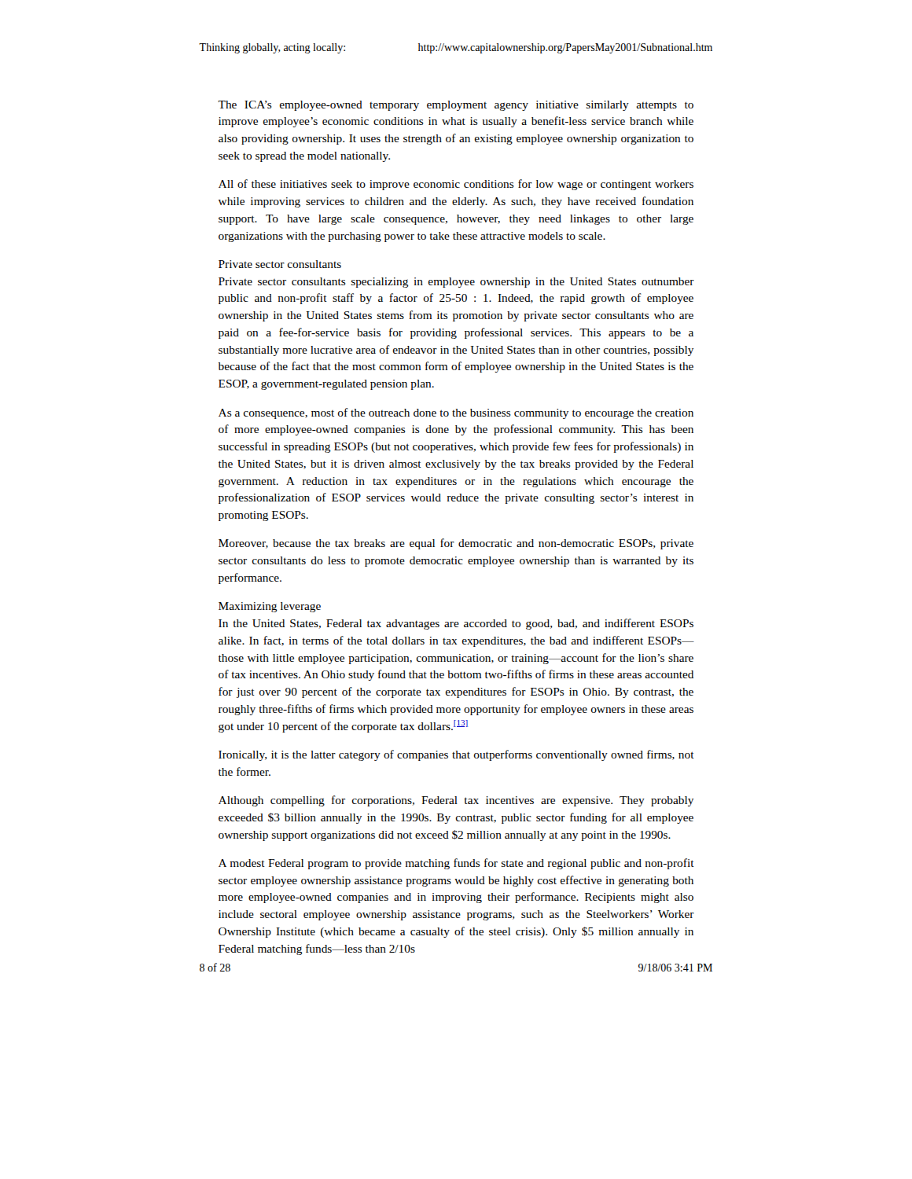Thinking globally, acting locally: http://www.capitalownership.org/PapersMay2001/Subnational.htm
The ICA’s employee-owned temporary employment agency initiative similarly attempts to improve employee’s economic conditions in what is usually a benefit-less service branch while also providing ownership. It uses the strength of an existing employee ownership organization to seek to spread the model nationally.
All of these initiatives seek to improve economic conditions for low wage or contingent workers while improving services to children and the elderly. As such, they have received foundation support. To have large scale consequence, however, they need linkages to other large organizations with the purchasing power to take these attractive models to scale.
Private sector consultants
Private sector consultants specializing in employee ownership in the United States outnumber public and non-profit staff by a factor of 25-50 : 1. Indeed, the rapid growth of employee ownership in the United States stems from its promotion by private sector consultants who are paid on a fee-for-service basis for providing professional services. This appears to be a substantially more lucrative area of endeavor in the United States than in other countries, possibly because of the fact that the most common form of employee ownership in the United States is the ESOP, a government-regulated pension plan.
As a consequence, most of the outreach done to the business community to encourage the creation of more employee-owned companies is done by the professional community. This has been successful in spreading ESOPs (but not cooperatives, which provide few fees for professionals) in the United States, but it is driven almost exclusively by the tax breaks provided by the Federal government. A reduction in tax expenditures or in the regulations which encourage the professionalization of ESOP services would reduce the private consulting sector’s interest in promoting ESOPs.
Moreover, because the tax breaks are equal for democratic and non-democratic ESOPs, private sector consultants do less to promote democratic employee ownership than is warranted by its performance.
Maximizing leverage
In the United States, Federal tax advantages are accorded to good, bad, and indifferent ESOPs alike. In fact, in terms of the total dollars in tax expenditures, the bad and indifferent ESOPs—those with little employee participation, communication, or training—account for the lion’s share of tax incentives. An Ohio study found that the bottom two-fifths of firms in these areas accounted for just over 90 percent of the corporate tax expenditures for ESOPs in Ohio. By contrast, the roughly three-fifths of firms which provided more opportunity for employee owners in these areas got under 10 percent of the corporate tax dollars.[13]
Ironically, it is the latter category of companies that outperforms conventionally owned firms, not the former.
Although compelling for corporations, Federal tax incentives are expensive. They probably exceeded $3 billion annually in the 1990s. By contrast, public sector funding for all employee ownership support organizations did not exceed $2 million annually at any point in the 1990s.
A modest Federal program to provide matching funds for state and regional public and non-profit sector employee ownership assistance programs would be highly cost effective in generating both more employee-owned companies and in improving their performance. Recipients might also include sectoral employee ownership assistance programs, such as the Steelworkers’ Worker Ownership Institute (which became a casualty of the steel crisis). Only $5 million annually in Federal matching funds—less than 2/10s
8 of 28 9/18/06 3:41 PM